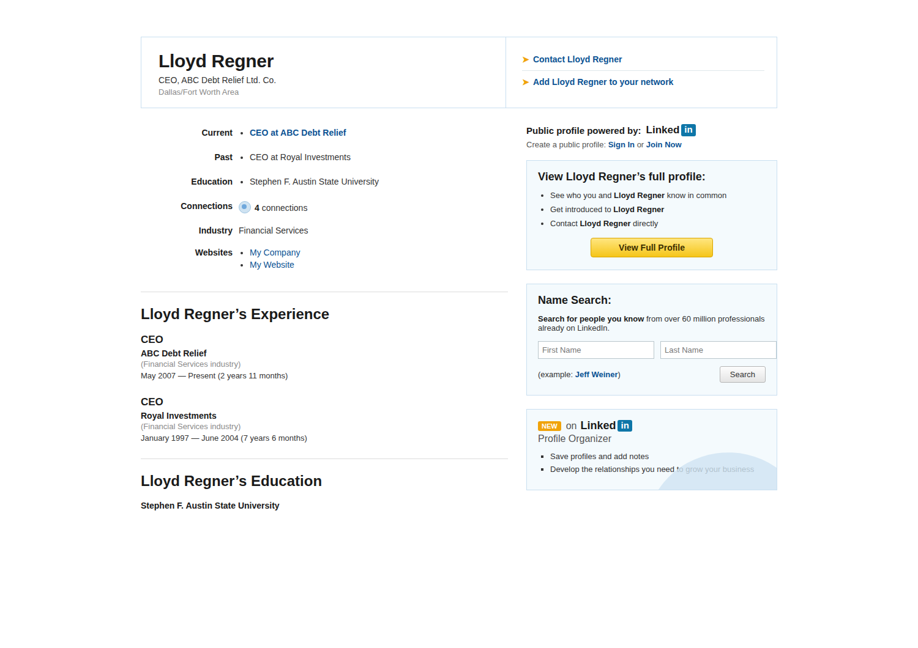Lloyd Regner
CEO, ABC Debt Relief Ltd. Co.
Dallas/Fort Worth Area
➤Contact Lloyd Regner
➤Add Lloyd Regner to your network
| Current | CEO at ABC Debt Relief |
| Past | CEO at Royal Investments |
| Education | Stephen F. Austin State University |
| Connections | 4 connections |
| Industry | Financial Services |
| Websites | My Company My Website |
Lloyd Regner’s Experience
CEO
ABC Debt Relief
(Financial Services industry)
May 2007 — Present (2 years 11 months)
CEO
Royal Investments
(Financial Services industry)
January 1997 — June 2004 (7 years 6 months)
Lloyd Regner’s Education
Stephen F. Austin State University
Public profile powered by: Linkedin
Create a public profile: Sign In or Join Now
View Lloyd Regner’s full profile:
See who you and Lloyd Regner know in common
Get introduced to Lloyd Regner
Contact Lloyd Regner directly
View Full Profile
Name Search:
Search for people you know from over 60 million professionals already on LinkedIn.
(example: Jeff Weiner) Search
NEW on Linkedin
Profile Organizer
Save profiles and add notes
Develop the relationships you need to grow your business